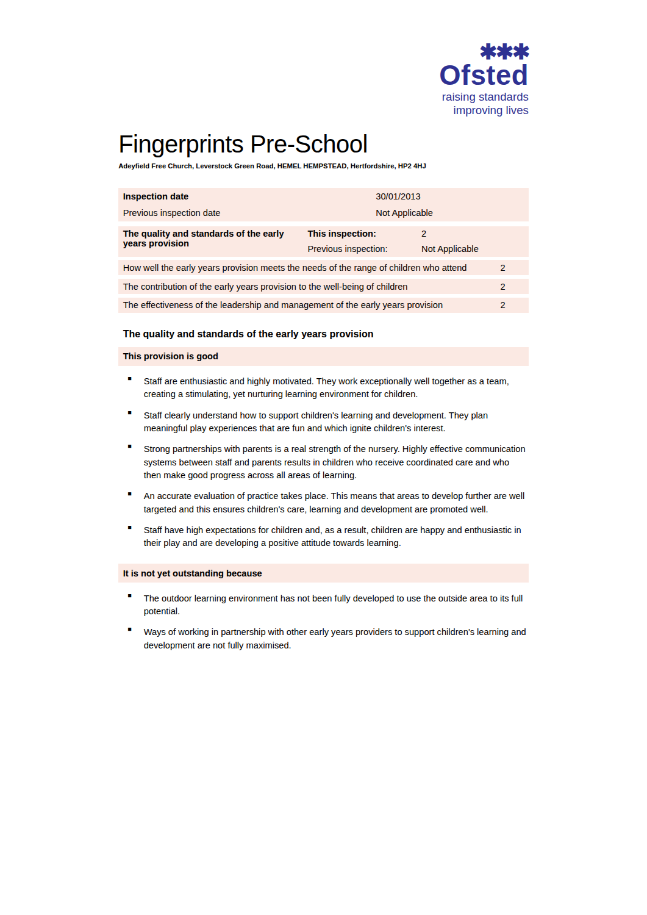✱✱✱
Ofsted
raising standards
improving lives
Fingerprints Pre-School
Adeyfield Free Church, Leverstock Green Road, HEMEL HEMPSTEAD, Hertfordshire, HP2 4HJ
| Inspection date | 30/01/2013 |
| Previous inspection date | Not Applicable |
| The quality and standards of the early years provision | / This inspection: / 2 / | |
| / Previous inspection: / Not Applicable / | |
| How well the early years provision meets the needs of the range of children who attend | 2 |
| The contribution of the early years provision to the well-being of children | 2 |
| The effectiveness of the leadership and management of the early years provision | 2 |
The quality and standards of the early years provision
This provision is good
Staff are enthusiastic and highly motivated. They work exceptionally well together as a team, creating a stimulating, yet nurturing learning environment for children.
Staff clearly understand how to support children's learning and development. They plan meaningful play experiences that are fun and which ignite children's interest.
Strong partnerships with parents is a real strength of the nursery. Highly effective communication systems between staff and parents results in children who receive coordinated care and who then make good progress across all areas of learning.
An accurate evaluation of practice takes place. This means that areas to develop further are well targeted and this ensures children's care, learning and development are promoted well.
Staff have high expectations for children and, as a result, children are happy and enthusiastic in their play and are developing a positive attitude towards learning.
It is not yet outstanding because
The outdoor learning environment has not been fully developed to use the outside area to its full potential.
Ways of working in partnership with other early years providers to support children's learning and development are not fully maximised.